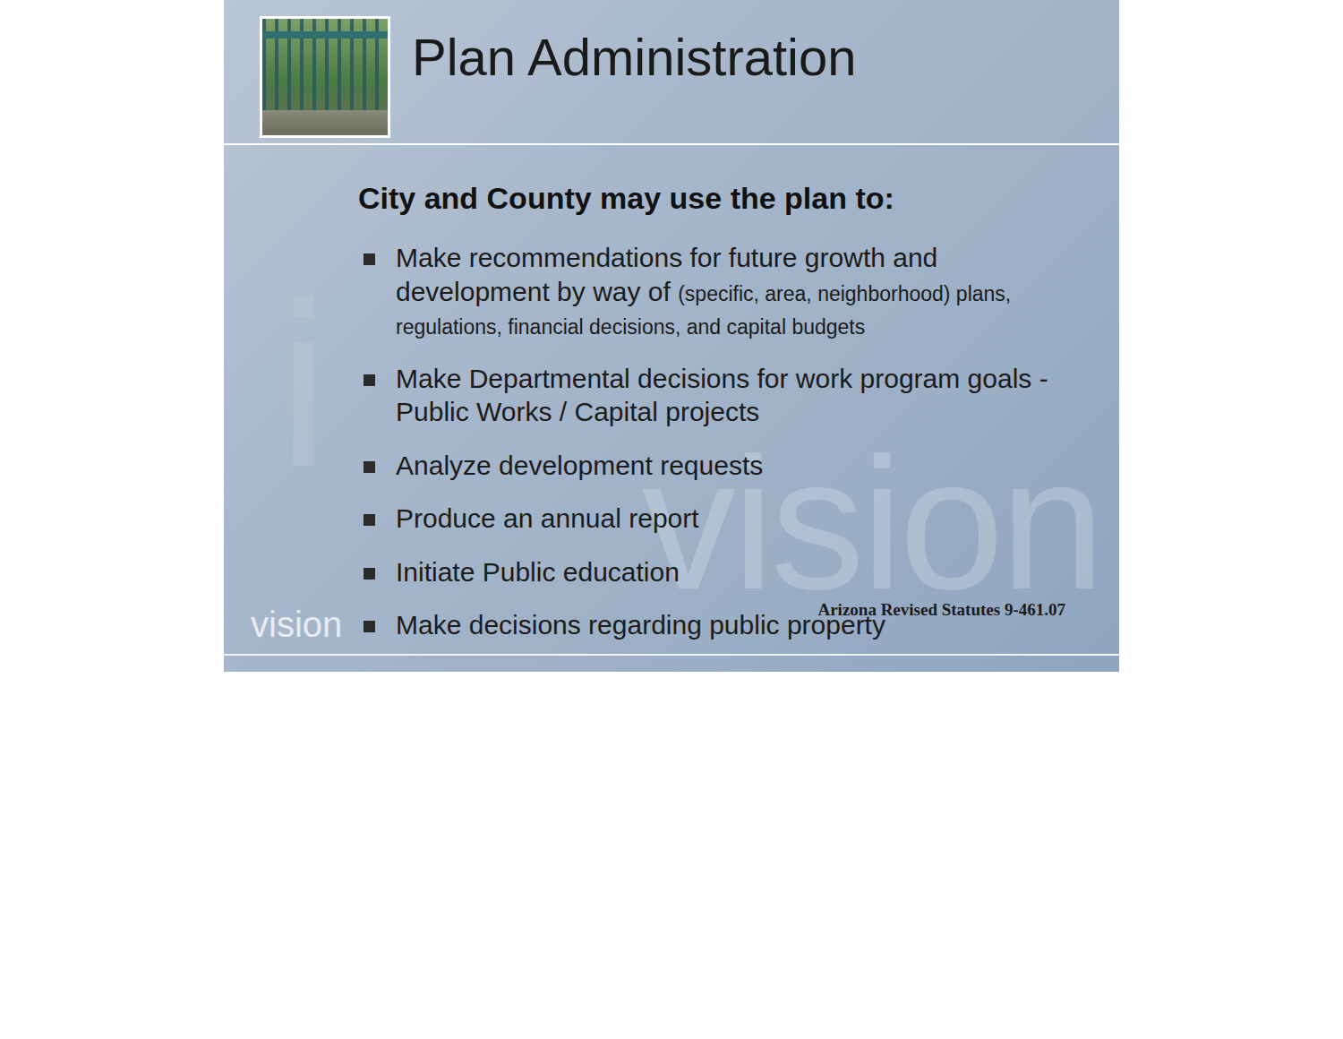i
vision
Plan Administration
City and County may use the plan to:
Make recommendations for future growth and development by way of (specific, area, neighborhood) plans, regulations, financial decisions, and capital budgets
Make Departmental decisions for work program goals - Public Works / Capital projects
Analyze development requests
Produce an annual report
Initiate Public education
Make decisions regarding public property
Arizona Revised Statutes 9-461.07
vision